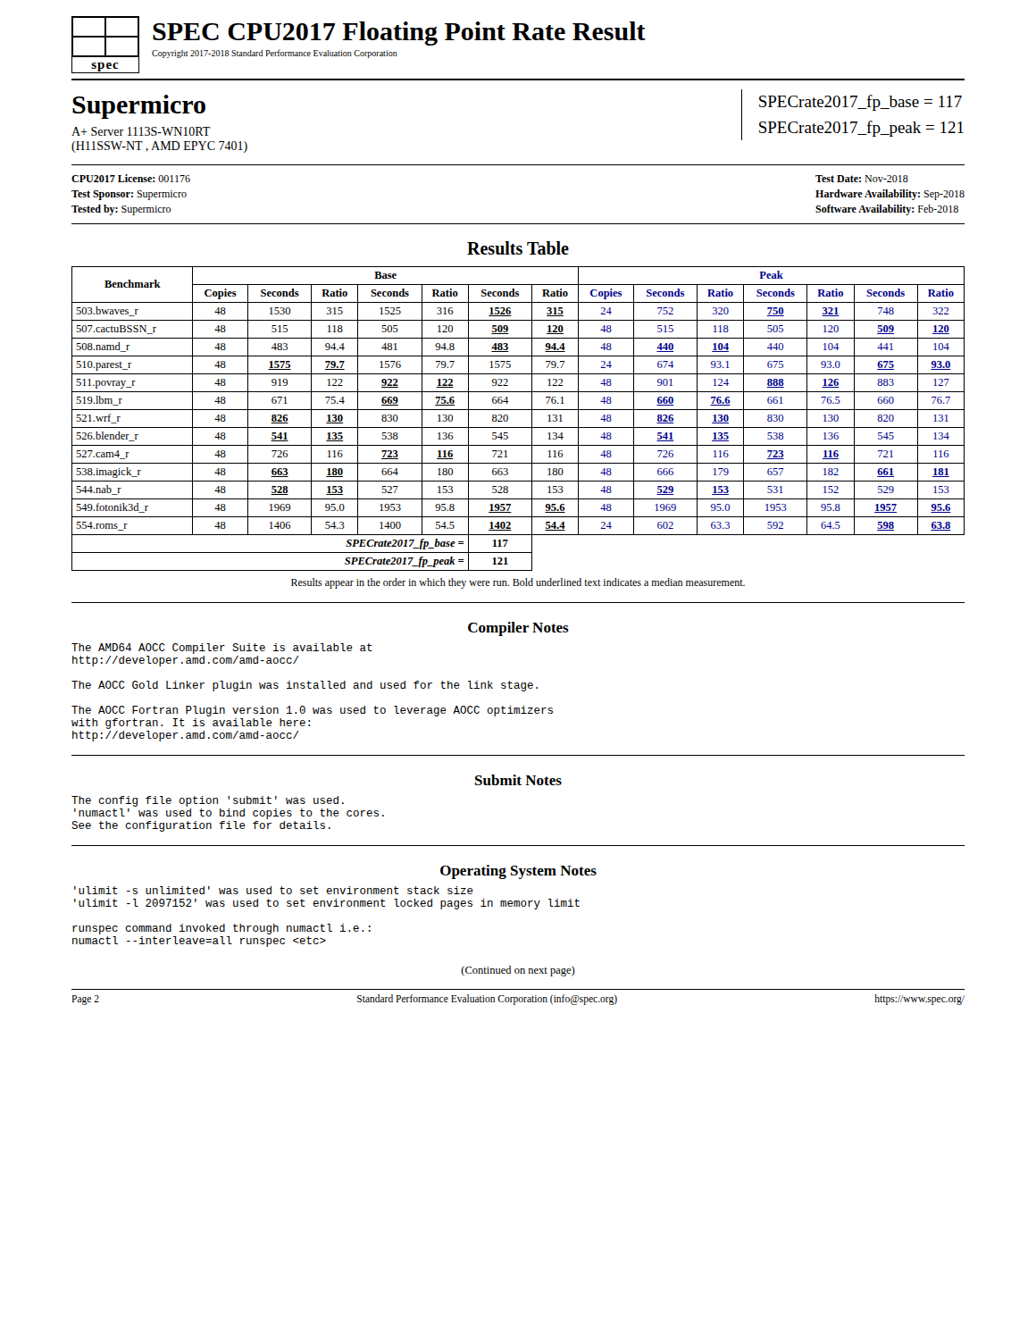spec
SPEC CPU2017 Floating Point Rate Result
Copyright 2017-2018 Standard Performance Evaluation Corporation
Supermicro
A+ Server 1113S-WN10RT
(H11SSW-NT , AMD EPYC 7401)
SPECrate2017_fp_base = 117
SPECrate2017_fp_peak = 121
CPU2017 License: 001176
Test Sponsor: Supermicro
Tested by: Supermicro
Test Date: Nov-2018
Hardware Availability: Sep-2018
Software Availability: Feb-2018
Results Table
| Benchmark | Base | Peak |
| --- | --- | --- |
| Copies | Seconds | Ratio | Seconds | Ratio | Seconds | Ratio | Copies | Seconds | Ratio | Seconds | Ratio | Seconds | Ratio |
| 503.bwaves_r | 48 | 1530 | 315 | 1525 | 316 | 1526 | 315 | 24 | 752 | 320 | 750 | 321 | 748 | 322 |
| 507.cactuBSSN_r | 48 | 515 | 118 | 505 | 120 | 509 | 120 | 48 | 515 | 118 | 505 | 120 | 509 | 120 |
| 508.namd_r | 48 | 483 | 94.4 | 481 | 94.8 | 483 | 94.4 | 48 | 440 | 104 | 440 | 104 | 441 | 104 |
| 510.parest_r | 48 | 1575 | 79.7 | 1576 | 79.7 | 1575 | 79.7 | 24 | 674 | 93.1 | 675 | 93.0 | 675 | 93.0 |
| 511.povray_r | 48 | 919 | 122 | 922 | 122 | 922 | 122 | 48 | 901 | 124 | 888 | 126 | 883 | 127 |
| 519.lbm_r | 48 | 671 | 75.4 | 669 | 75.6 | 664 | 76.1 | 48 | 660 | 76.6 | 661 | 76.5 | 660 | 76.7 |
| 521.wrf_r | 48 | 826 | 130 | 830 | 130 | 820 | 131 | 48 | 826 | 130 | 830 | 130 | 820 | 131 |
| 526.blender_r | 48 | 541 | 135 | 538 | 136 | 545 | 134 | 48 | 541 | 135 | 538 | 136 | 545 | 134 |
| 527.cam4_r | 48 | 726 | 116 | 723 | 116 | 721 | 116 | 48 | 726 | 116 | 723 | 116 | 721 | 116 |
| 538.imagick_r | 48 | 663 | 180 | 664 | 180 | 663 | 180 | 48 | 666 | 179 | 657 | 182 | 661 | 181 |
| 544.nab_r | 48 | 528 | 153 | 527 | 153 | 528 | 153 | 48 | 529 | 153 | 531 | 152 | 529 | 153 |
| 549.fotonik3d_r | 48 | 1969 | 95.0 | 1953 | 95.8 | 1957 | 95.6 | 48 | 1969 | 95.0 | 1953 | 95.8 | 1957 | 95.6 |
| 554.roms_r | 48 | 1406 | 54.3 | 1400 | 54.5 | 1402 | 54.4 | 24 | 602 | 63.3 | 592 | 64.5 | 598 | 63.8 |
| SPECrate2017_fp_base = | 117 | |
| SPECrate2017_fp_peak = | 121 | |
Results appear in the order in which they were run. Bold underlined text indicates a median measurement.
Compiler Notes
The AMD64 AOCC Compiler Suite is available at
http://developer.amd.com/amd-aocc/

The AOCC Gold Linker plugin was installed and used for the link stage.

The AOCC Fortran Plugin version 1.0 was used to leverage AOCC optimizers
with gfortran. It is available here:
http://developer.amd.com/amd-aocc/
Submit Notes
The config file option 'submit' was used.
'numactl' was used to bind copies to the cores.
See the configuration file for details.
Operating System Notes
'ulimit -s unlimited' was used to set environment stack size
'ulimit -l 2097152' was used to set environment locked pages in memory limit

runspec command invoked through numactl i.e.:
numactl --interleave=all runspec <etc>
(Continued on next page)
Page 2
Standard Performance Evaluation Corporation (info@spec.org)
https://www.spec.org/